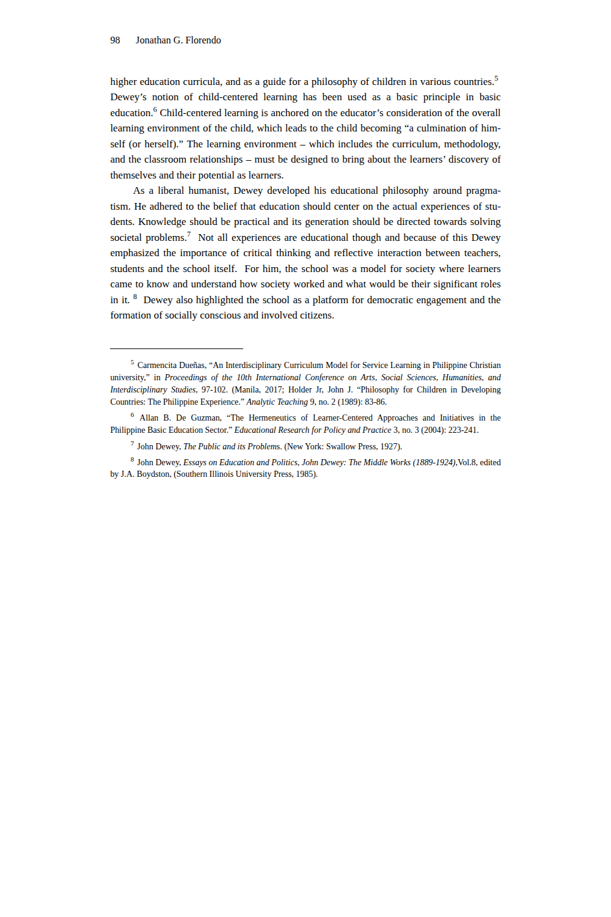98 Jonathan G. Florendo
higher education curricula, and as a guide for a philosophy of children in various countries.5 Dewey’s notion of child-centered learning has been used as a basic principle in basic education.6 Child-centered learning is anchored on the educator’s consideration of the overall learning environment of the child, which leads to the child becoming “a culmination of himself (or herself).” The learning environment – which includes the curriculum, methodology, and the classroom relationships – must be designed to bring about the learners’ discovery of themselves and their potential as learners.
As a liberal humanist, Dewey developed his educational philosophy around pragmatism. He adhered to the belief that education should center on the actual experiences of students. Knowledge should be practical and its generation should be directed towards solving societal problems.7 Not all experiences are educational though and because of this Dewey emphasized the importance of critical thinking and reflective interaction between teachers, students and the school itself. For him, the school was a model for society where learners came to know and understand how society worked and what would be their significant roles in it. 8 Dewey also highlighted the school as a platform for democratic engagement and the formation of socially conscious and involved citizens.
5 Carmencita Dueñas, “An Interdisciplinary Curriculum Model for Service Learning in Philippine Christian university,” in Proceedings of the 10th International Conference on Arts, Social Sciences, Humanities, and Interdisciplinary Studies, 97-102. (Manila, 2017; Holder Jr, John J. “Philosophy for Children in Developing Countries: The Philippine Experience.” Analytic Teaching 9, no. 2 (1989): 83-86.
6 Allan B. De Guzman, “The Hermeneutics of Learner-Centered Approaches and Initiatives in the Philippine Basic Education Sector.” Educational Research for Policy and Practice 3, no. 3 (2004): 223-241.
7 John Dewey, The Public and its Problems. (New York: Swallow Press, 1927).
8 John Dewey, Essays on Education and Politics, John Dewey: The Middle Works (1889-1924),Vol.8, edited by J.A. Boydston, (Southern Illinois University Press, 1985).